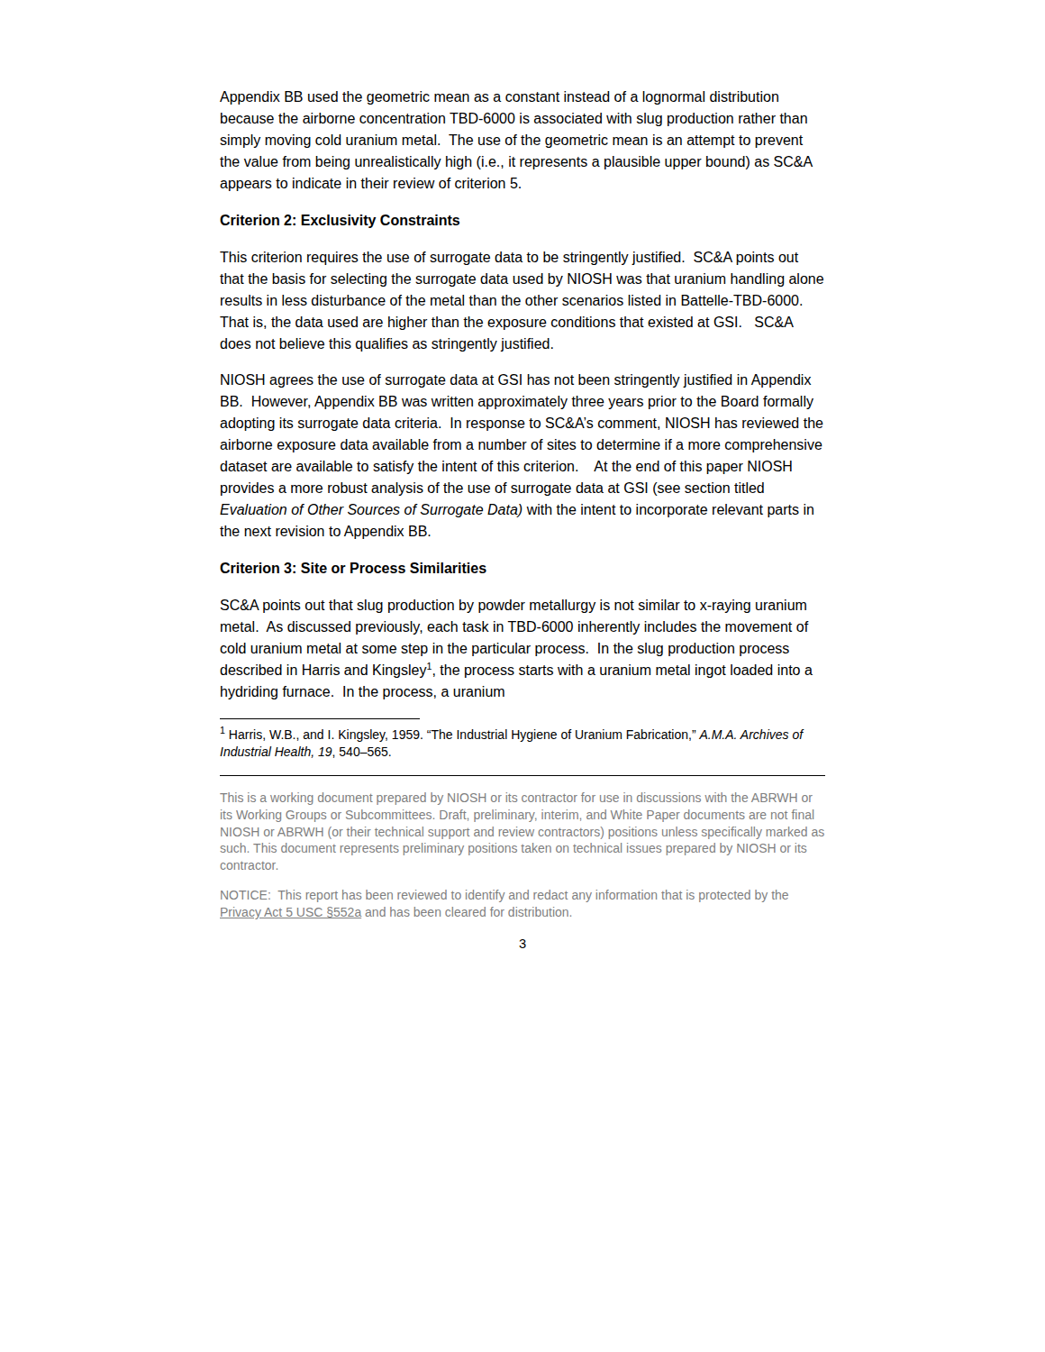Appendix BB used the geometric mean as a constant instead of a lognormal distribution because the airborne concentration TBD-6000 is associated with slug production rather than simply moving cold uranium metal. The use of the geometric mean is an attempt to prevent the value from being unrealistically high (i.e., it represents a plausible upper bound) as SC&A appears to indicate in their review of criterion 5.
Criterion 2: Exclusivity Constraints
This criterion requires the use of surrogate data to be stringently justified. SC&A points out that the basis for selecting the surrogate data used by NIOSH was that uranium handling alone results in less disturbance of the metal than the other scenarios listed in Battelle-TBD-6000. That is, the data used are higher than the exposure conditions that existed at GSI. SC&A does not believe this qualifies as stringently justified.
NIOSH agrees the use of surrogate data at GSI has not been stringently justified in Appendix BB. However, Appendix BB was written approximately three years prior to the Board formally adopting its surrogate data criteria. In response to SC&A’s comment, NIOSH has reviewed the airborne exposure data available from a number of sites to determine if a more comprehensive dataset are available to satisfy the intent of this criterion. At the end of this paper NIOSH provides a more robust analysis of the use of surrogate data at GSI (see section titled Evaluation of Other Sources of Surrogate Data) with the intent to incorporate relevant parts in the next revision to Appendix BB.
Criterion 3: Site or Process Similarities
SC&A points out that slug production by powder metallurgy is not similar to x-raying uranium metal. As discussed previously, each task in TBD-6000 inherently includes the movement of cold uranium metal at some step in the particular process. In the slug production process described in Harris and Kingsley1, the process starts with a uranium metal ingot loaded into a hydriding furnace. In the process, a uranium
1 Harris, W.B., and I. Kingsley, 1959. “The Industrial Hygiene of Uranium Fabrication,” A.M.A. Archives of Industrial Health, 19, 540–565.
This is a working document prepared by NIOSH or its contractor for use in discussions with the ABRWH or its Working Groups or Subcommittees. Draft, preliminary, interim, and White Paper documents are not final NIOSH or ABRWH (or their technical support and review contractors) positions unless specifically marked as such. This document represents preliminary positions taken on technical issues prepared by NIOSH or its contractor.
NOTICE: This report has been reviewed to identify and redact any information that is protected by the Privacy Act 5 USC §552a and has been cleared for distribution.
3